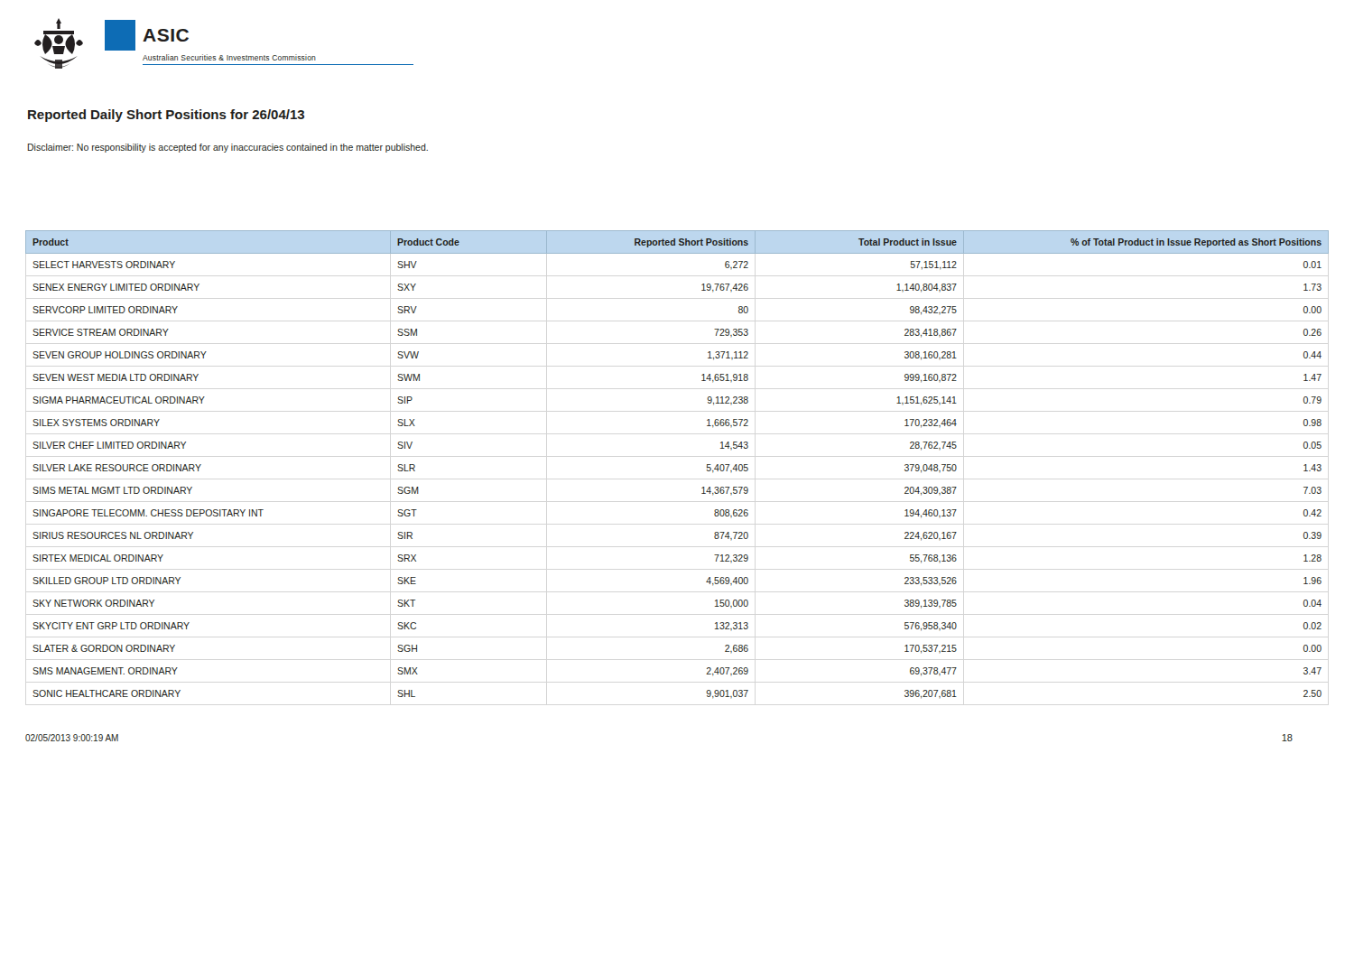ASIC
Australian Securities & Investments Commission
Reported Daily Short Positions for 26/04/13
Disclaimer: No responsibility is accepted for any inaccuracies contained in the matter published.
| Product | Product Code | Reported Short Positions | Total Product in Issue | % of Total Product in Issue Reported as Short Positions |
| --- | --- | --- | --- | --- |
| SELECT HARVESTS ORDINARY | SHV | 6,272 | 57,151,112 | 0.01 |
| SENEX ENERGY LIMITED ORDINARY | SXY | 19,767,426 | 1,140,804,837 | 1.73 |
| SERVCORP LIMITED ORDINARY | SRV | 80 | 98,432,275 | 0.00 |
| SERVICE STREAM ORDINARY | SSM | 729,353 | 283,418,867 | 0.26 |
| SEVEN GROUP HOLDINGS ORDINARY | SVW | 1,371,112 | 308,160,281 | 0.44 |
| SEVEN WEST MEDIA LTD ORDINARY | SWM | 14,651,918 | 999,160,872 | 1.47 |
| SIGMA PHARMACEUTICAL ORDINARY | SIP | 9,112,238 | 1,151,625,141 | 0.79 |
| SILEX SYSTEMS ORDINARY | SLX | 1,666,572 | 170,232,464 | 0.98 |
| SILVER CHEF LIMITED ORDINARY | SIV | 14,543 | 28,762,745 | 0.05 |
| SILVER LAKE RESOURCE ORDINARY | SLR | 5,407,405 | 379,048,750 | 1.43 |
| SIMS METAL MGMT LTD ORDINARY | SGM | 14,367,579 | 204,309,387 | 7.03 |
| SINGAPORE TELECOMM. CHESS DEPOSITARY INT | SGT | 808,626 | 194,460,137 | 0.42 |
| SIRIUS RESOURCES NL ORDINARY | SIR | 874,720 | 224,620,167 | 0.39 |
| SIRTEX MEDICAL ORDINARY | SRX | 712,329 | 55,768,136 | 1.28 |
| SKILLED GROUP LTD ORDINARY | SKE | 4,569,400 | 233,533,526 | 1.96 |
| SKY NETWORK ORDINARY | SKT | 150,000 | 389,139,785 | 0.04 |
| SKYCITY ENT GRP LTD ORDINARY | SKC | 132,313 | 576,958,340 | 0.02 |
| SLATER & GORDON ORDINARY | SGH | 2,686 | 170,537,215 | 0.00 |
| SMS MANAGEMENT. ORDINARY | SMX | 2,407,269 | 69,378,477 | 3.47 |
| SONIC HEALTHCARE ORDINARY | SHL | 9,901,037 | 396,207,681 | 2.50 |
02/05/2013 9:00:19 AM
18